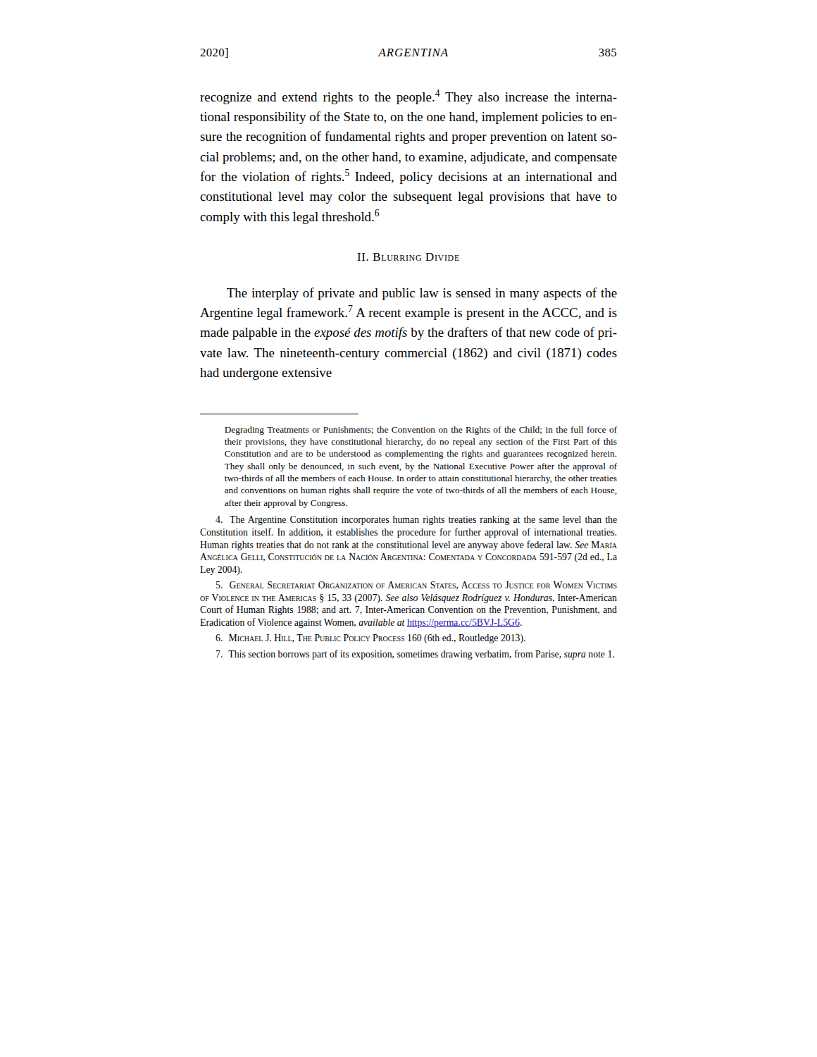2020] Argentina 385
recognize and extend rights to the people.4 They also increase the international responsibility of the State to, on the one hand, implement policies to ensure the recognition of fundamental rights and proper prevention on latent social problems; and, on the other hand, to examine, adjudicate, and compensate for the violation of rights.5 Indeed, policy decisions at an international and constitutional level may color the subsequent legal provisions that have to comply with this legal threshold.6
II. Blurring Divide
The interplay of private and public law is sensed in many aspects of the Argentine legal framework.7 A recent example is present in the ACCC, and is made palpable in the exposé des motifs by the drafters of that new code of private law. The nineteenth-century commercial (1862) and civil (1871) codes had undergone extensive
Degrading Treatments or Punishments; the Convention on the Rights of the Child; in the full force of their provisions, they have constitutional hierarchy, do no repeal any section of the First Part of this Constitution and are to be understood as complementing the rights and guarantees recognized herein. They shall only be denounced, in such event, by the National Executive Power after the approval of two-thirds of all the members of each House. In order to attain constitutional hierarchy, the other treaties and conventions on human rights shall require the vote of two-thirds of all the members of each House, after their approval by Congress.
4. The Argentine Constitution incorporates human rights treaties ranking at the same level than the Constitution itself. In addition, it establishes the procedure for further approval of international treaties. Human rights treaties that do not rank at the constitutional level are anyway above federal law. See María Angélica Gelli, Constitución de la Nación Argentina: Comentada y Concordada 591-597 (2d ed., La Ley 2004).
5. General Secretariat Organization of American States, Access to Justice for Women Victims of Violence in the Americas § 15, 33 (2007). See also Velásquez Rodríguez v. Honduras, Inter-American Court of Human Rights 1988; and art. 7, Inter-American Convention on the Prevention, Punishment, and Eradication of Violence against Women, available at https://perma.cc/5BVJ-L5G6.
6. Michael J. Hill, The Public Policy Process 160 (6th ed., Routledge 2013).
7. This section borrows part of its exposition, sometimes drawing verbatim, from Parise, supra note 1.